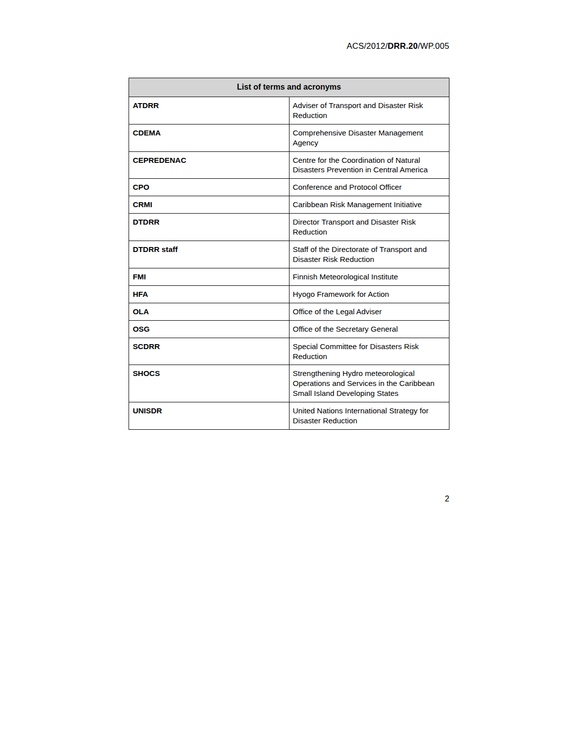ACS/2012/DRR.20/WP.005
| List of terms and acronyms |
| --- |
| ATDRR | Adviser of Transport and Disaster Risk Reduction |
| CDEMA | Comprehensive Disaster Management Agency |
| CEPREDENAC | Centre for the Coordination of Natural Disasters Prevention in Central America |
| CPO | Conference and Protocol Officer |
| CRMI | Caribbean Risk Management Initiative |
| DTDRR | Director Transport and Disaster Risk Reduction |
| DTDRR staff | Staff of the Directorate of Transport and Disaster Risk Reduction |
| FMI | Finnish Meteorological Institute |
| HFA | Hyogo Framework for Action |
| OLA | Office of the Legal Adviser |
| OSG | Office of the Secretary General |
| SCDRR | Special Committee for Disasters Risk Reduction |
| SHOCS | Strengthening Hydro meteorological Operations and Services in the Caribbean Small Island Developing States |
| UNISDR | United Nations International Strategy for Disaster Reduction |
2